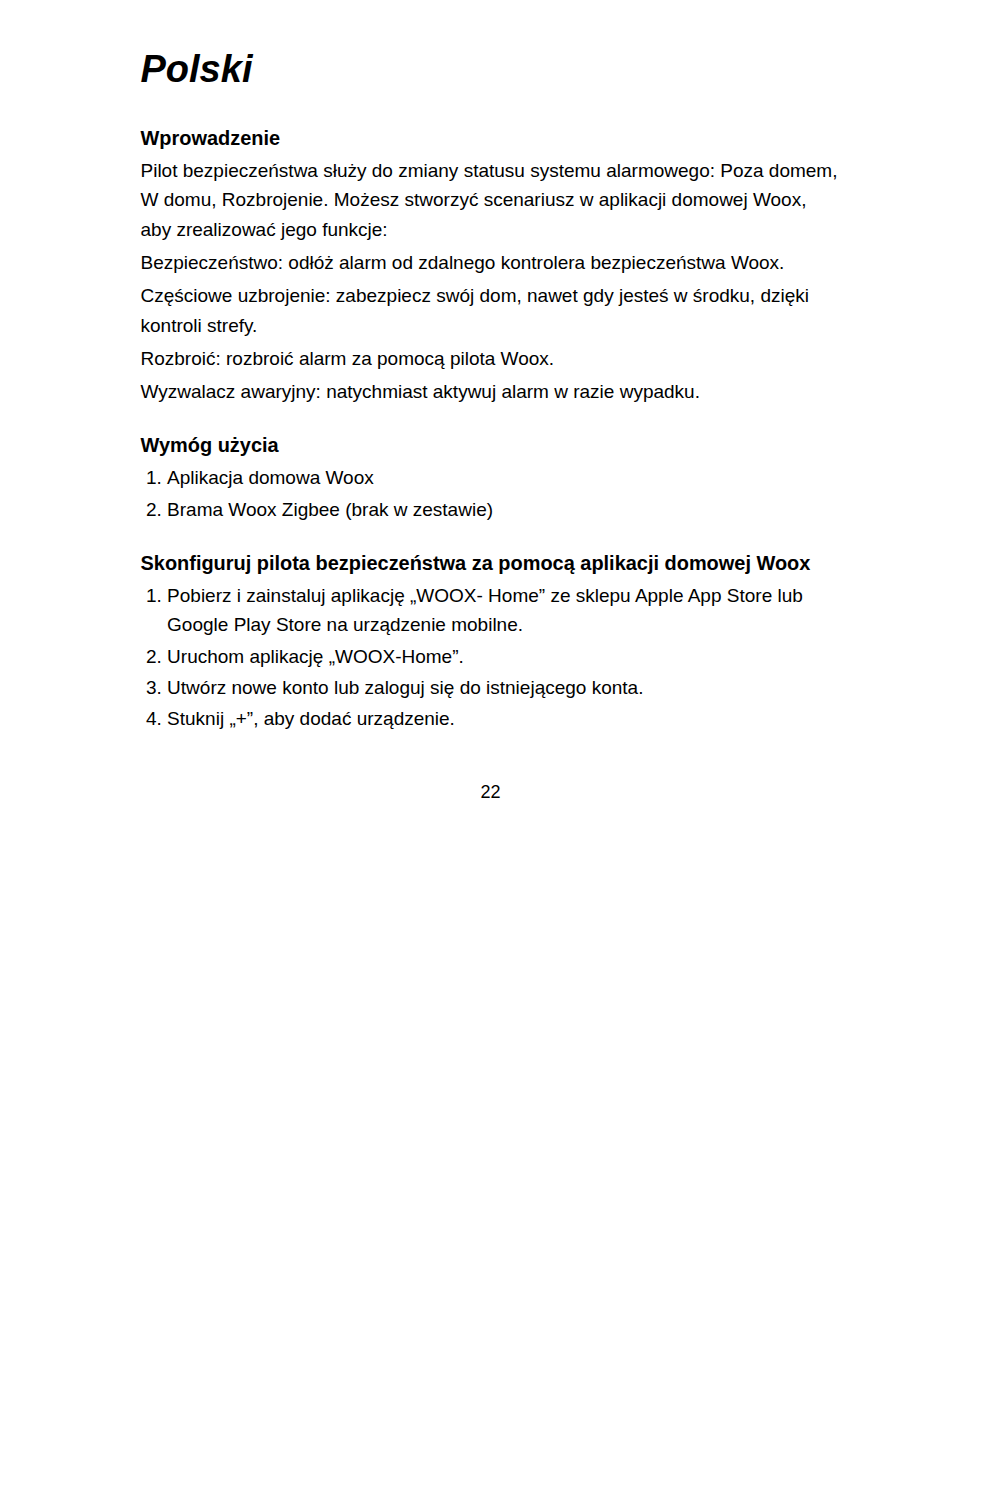Polski
Wprowadzenie
Pilot bezpieczeństwa służy do zmiany statusu systemu alarmowego: Poza domem, W domu, Rozbrojenie. Możesz stworzyć scenariusz w aplikacji domowej Woox, aby zrealizować jego funkcje:
Bezpieczeństwo: odłóż alarm od zdalnego kontrolera bezpieczeństwa Woox.
Częściowe uzbrojenie: zabezpiecz swój dom, nawet gdy jesteś w środku, dzięki kontroli strefy.
Rozbroić: rozbroić alarm za pomocą pilota Woox.
Wyzwalacz awaryjny: natychmiast aktywuj alarm w razie wypadku.
Wymóg użycia
Aplikacja domowa Woox
Brama Woox Zigbee (brak w zestawie)
Skonfiguruj pilota bezpieczeństwa za pomocą aplikacji domowej Woox
Pobierz i zainstaluj aplikację „WOOX- Home” ze sklepu Apple App Store lub Google Play Store na urządzenie mobilne.
Uruchom aplikację „WOOX-Home”.
Utwórz nowe konto lub zaloguj się do istniejącego konta.
Stuknij „+”, aby dodać urządzenie.
22